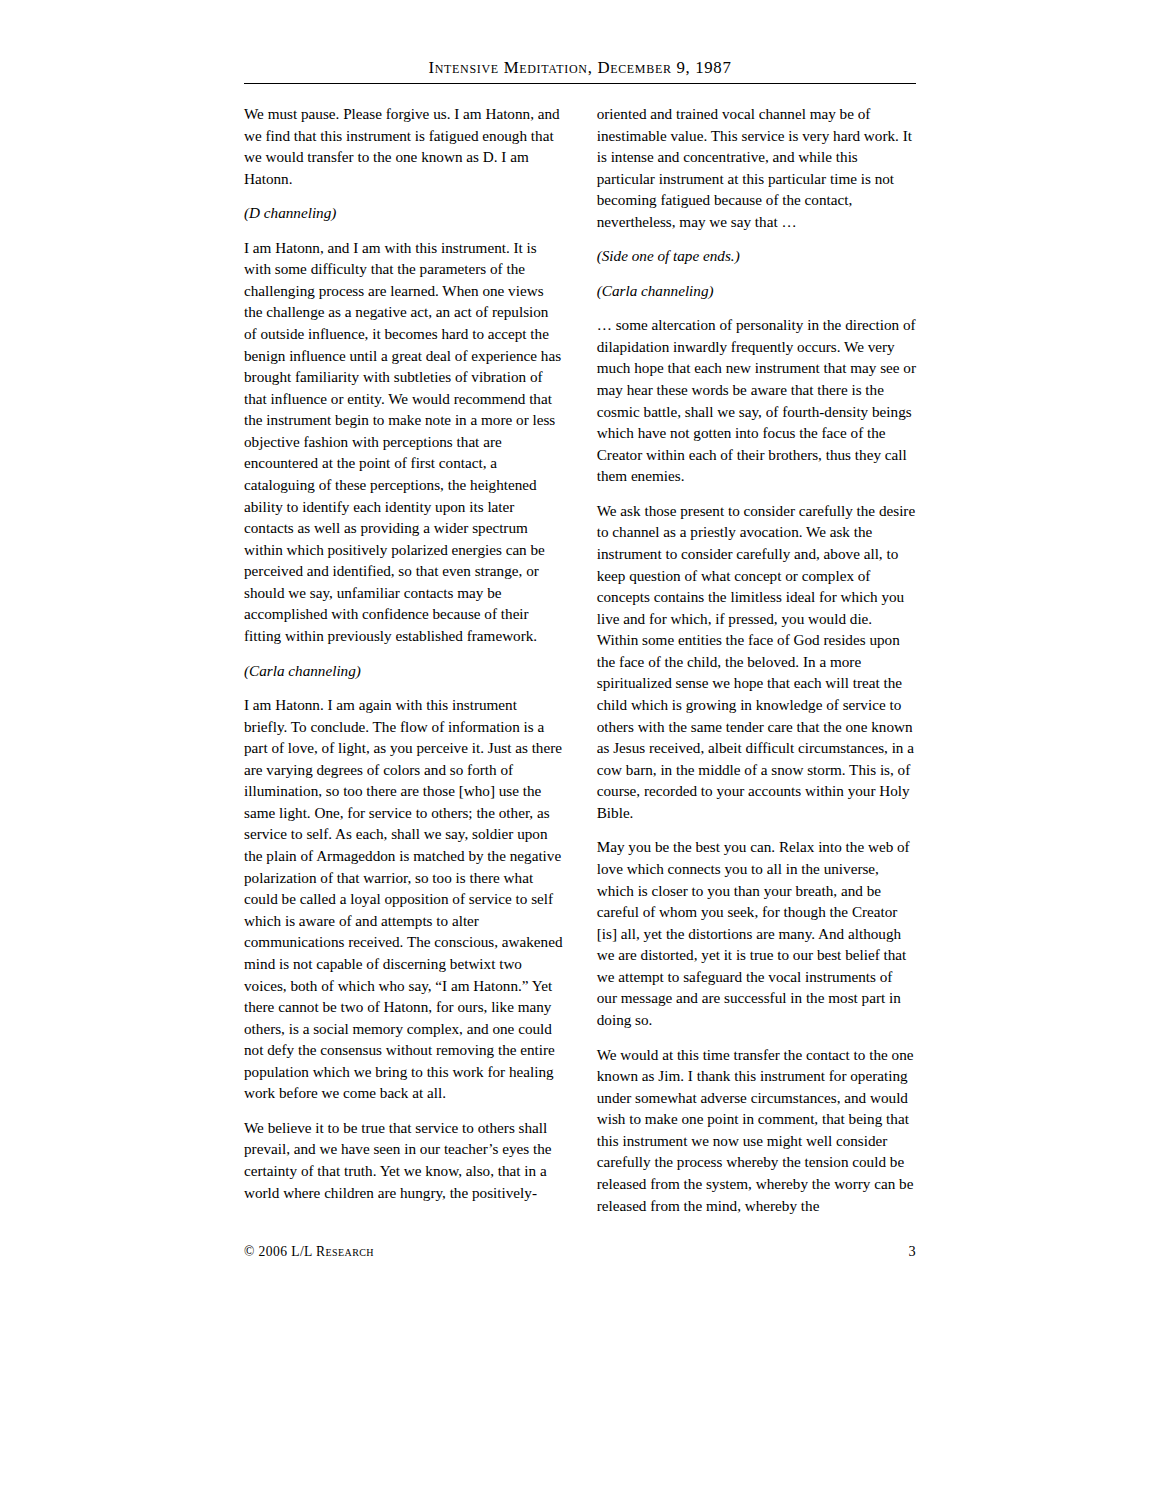Intensive Meditation, December 9, 1987
We must pause. Please forgive us. I am Hatonn, and we find that this instrument is fatigued enough that we would transfer to the one known as D. I am Hatonn.
(D channeling)
I am Hatonn, and I am with this instrument. It is with some difficulty that the parameters of the challenging process are learned. When one views the challenge as a negative act, an act of repulsion of outside influence, it becomes hard to accept the benign influence until a great deal of experience has brought familiarity with subtleties of vibration of that influence or entity. We would recommend that the instrument begin to make note in a more or less objective fashion with perceptions that are encountered at the point of first contact, a cataloguing of these perceptions, the heightened ability to identify each identity upon its later contacts as well as providing a wider spectrum within which positively polarized energies can be perceived and identified, so that even strange, or should we say, unfamiliar contacts may be accomplished with confidence because of their fitting within previously established framework.
(Carla channeling)
I am Hatonn. I am again with this instrument briefly. To conclude. The flow of information is a part of love, of light, as you perceive it. Just as there are varying degrees of colors and so forth of illumination, so too there are those [who] use the same light. One, for service to others; the other, as service to self. As each, shall we say, soldier upon the plain of Armageddon is matched by the negative polarization of that warrior, so too is there what could be called a loyal opposition of service to self which is aware of and attempts to alter communications received. The conscious, awakened mind is not capable of discerning betwixt two voices, both of which who say, “I am Hatonn.” Yet there cannot be two of Hatonn, for ours, like many others, is a social memory complex, and one could not defy the consensus without removing the entire population which we bring to this work for healing work before we come back at all.
We believe it to be true that service to others shall prevail, and we have seen in our teacher’s eyes the certainty of that truth. Yet we know, also, that in a world where children are hungry, the positively-oriented and trained vocal channel may be of inestimable value. This service is very hard work. It is intense and concentrative, and while this particular instrument at this particular time is not becoming fatigued because of the contact, nevertheless, may we say that …
(Side one of tape ends.)
(Carla channeling)
… some altercation of personality in the direction of dilapidation inwardly frequently occurs. We very much hope that each new instrument that may see or may hear these words be aware that there is the cosmic battle, shall we say, of fourth-density beings which have not gotten into focus the face of the Creator within each of their brothers, thus they call them enemies.
We ask those present to consider carefully the desire to channel as a priestly avocation. We ask the instrument to consider carefully and, above all, to keep question of what concept or complex of concepts contains the limitless ideal for which you live and for which, if pressed, you would die. Within some entities the face of God resides upon the face of the child, the beloved. In a more spiritualized sense we hope that each will treat the child which is growing in knowledge of service to others with the same tender care that the one known as Jesus received, albeit difficult circumstances, in a cow barn, in the middle of a snow storm. This is, of course, recorded to your accounts within your Holy Bible.
May you be the best you can. Relax into the web of love which connects you to all in the universe, which is closer to you than your breath, and be careful of whom you seek, for though the Creator [is] all, yet the distortions are many. And although we are distorted, yet it is true to our best belief that we attempt to safeguard the vocal instruments of our message and are successful in the most part in doing so.
We would at this time transfer the contact to the one known as Jim. I thank this instrument for operating under somewhat adverse circumstances, and would wish to make one point in comment, that being that this instrument we now use might well consider carefully the process whereby the tension could be released from the system, whereby the worry can be released from the mind, whereby the
© 2006 L/L Research 3